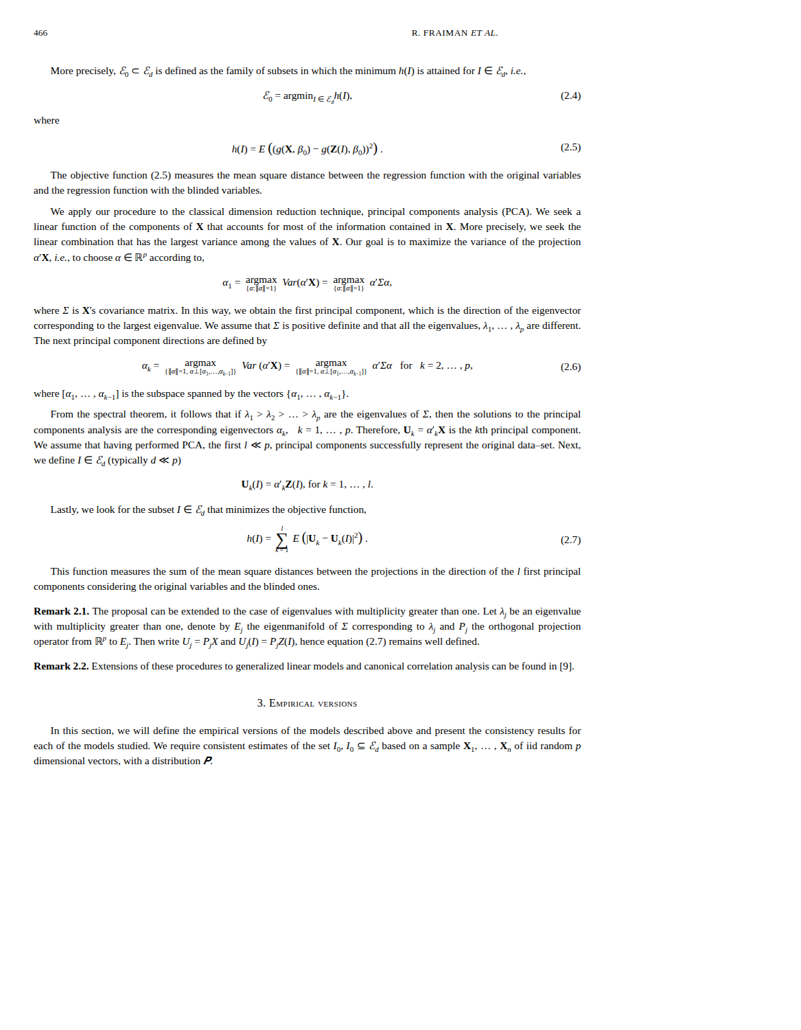466 R. FRAIMAN ET AL.
More precisely, ℰ0 ⊂ ℰd is defined as the family of subsets in which the minimum h(I) is attained for I ∈ ℰd, i.e.,
ℰ0 = argminI ∈ ℰdh(I), (2.4)
where
h(I) = E ((g(X, β0) − g(Z(I), β0))2) . (2.5)
The objective function (2.5) measures the mean square distance between the regression function with the original variables and the regression function with the blinded variables.
We apply our procedure to the classical dimension reduction technique, principal components analysis (PCA). We seek a linear function of the components of X that accounts for most of the information contained in X. More precisely, we seek the linear combination that has the largest variance among the values of X. Our goal is to maximize the variance of the projection α′X, i.e., to choose α ∈ ℝp according to,
α1 = argmax {α:∥α∥=1} Var(α′X) = argmax {α:∥α∥=1} α′Σα,
where Σ is X's covariance matrix. In this way, we obtain the first principal component, which is the direction of the eigenvector corresponding to the largest eigenvalue. We assume that Σ is positive definite and that all the eigenvalues, λ1, … , λp are different. The next principal component directions are defined by
αk = argmax {∥α∥=1, α⊥[α1,…,αk−1]} Var (α′X) = argmax {∥α∥=1, α⊥[α1,…,αk−1]} α′Σα for k = 2, … , p, (2.6)
where [α1, … , αk−1] is the subspace spanned by the vectors {α1, … , αk−1}.
From the spectral theorem, it follows that if λ1 > λ2 > … > λp are the eigenvalues of Σ, then the solutions to the principal components analysis are the corresponding eigenvectors αk, k = 1, … , p. Therefore, Uk = α′kX is the kth principal component. We assume that having performed PCA, the first l ≪ p, principal components successfully represent the original data–set. Next, we define I ∈ ℰd (typically d ≪ p)
Uk(I) = α′kZ(I), for k = 1, … , l.
Lastly, we look for the subset I ∈ ℰd that minimizes the objective function,
h(I) = l ∑ k = 1 E (|Uk − Uk(I)|2) . (2.7)
This function measures the sum of the mean square distances between the projections in the direction of the l first principal components considering the original variables and the blinded ones.
Remark 2.1. The proposal can be extended to the case of eigenvalues with multiplicity greater than one. Let λj be an eigenvalue with multiplicity greater than one, denote by Ej the eigenmanifold of Σ corresponding to λj and Pj the orthogonal projection operator from ℝp to Ej. Then write Uj = PjX and Uj(I) = PjZ(I), hence equation (2.7) remains well defined.
Remark 2.2. Extensions of these procedures to generalized linear models and canonical correlation analysis can be found in [9].
3. Empirical versions
In this section, we will define the empirical versions of the models described above and present the consistency results for each of the models studied. We require consistent estimates of the set I0, I0 ⊆ ℰd based on a sample X1, … , Xn of iid random p dimensional vectors, with a distribution 𝑷.